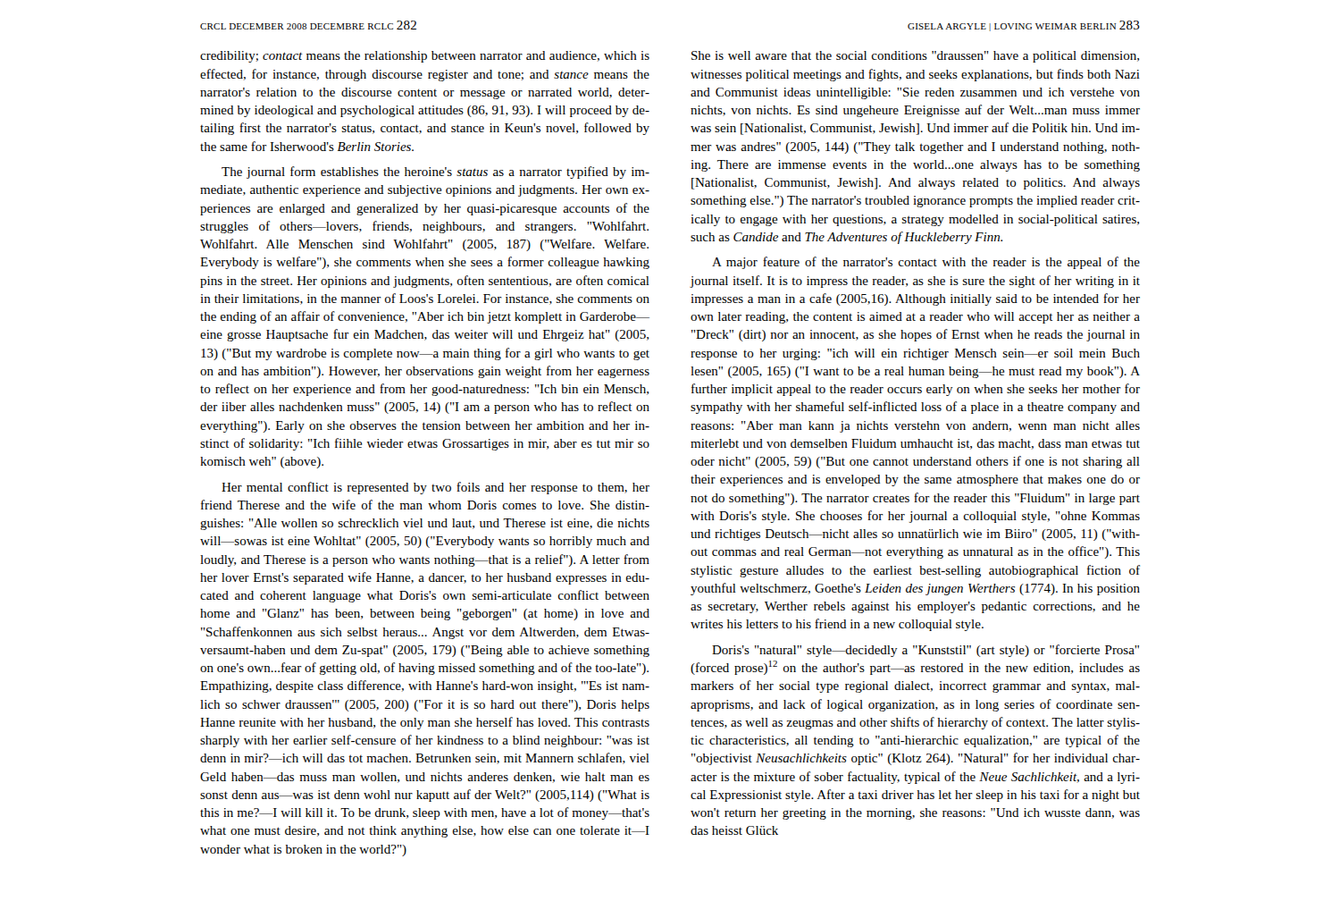CRCL DECEMBER 2008 DECEMBRE RCLC 282
GISELA ARGYLE | LOVING WEIMAR BERLIN 283
credibility; contact means the relationship between narrator and audience, which is effected, for instance, through discourse register and tone; and stance means the narrator's relation to the discourse content or message or narrated world, determined by ideological and psychological attitudes (86, 91, 93). I will proceed by detailing first the narrator's status, contact, and stance in Keun's novel, followed by the same for Isherwood's Berlin Stories.
The journal form establishes the heroine's status as a narrator typified by immediate, authentic experience and subjective opinions and judgments. Her own experiences are enlarged and generalized by her quasi-picaresque accounts of the struggles of others—lovers, friends, neighbours, and strangers. "Wohlfahrt. Wohlfahrt. Alle Menschen sind Wohlfahrt" (2005, 187) ("Welfare. Welfare. Everybody is welfare"), she comments when she sees a former colleague hawking pins in the street. Her opinions and judgments, often sententious, are often comical in their limitations, in the manner of Loos's Lorelei. For instance, she comments on the ending of an affair of convenience, "Aber ich bin jetzt komplett in Garderobe—eine grosse Hauptsache fur ein Madchen, das weiter will und Ehrgeiz hat" (2005, 13) ("But my wardrobe is complete now—a main thing for a girl who wants to get on and has ambition"). However, her observations gain weight from her eagerness to reflect on her experience and from her good-naturedness: "Ich bin ein Mensch, der iiber alles nachdenken muss" (2005, 14) ("I am a person who has to reflect on everything"). Early on she observes the tension between her ambition and her instinct of solidarity: "Ich fiihle wieder etwas Grossartiges in mir, aber es tut mir so komisch weh" (above).
Her mental conflict is represented by two foils and her response to them, her friend Therese and the wife of the man whom Doris comes to love. She distinguishes: "Alle wollen so schrecklich viel und laut, und Therese ist eine, die nichts will—sowas ist eine Wohltat" (2005, 50) ("Everybody wants so horribly much and loudly, and Therese is a person who wants nothing—that is a relief"). A letter from her lover Ernst's separated wife Hanne, a dancer, to her husband expresses in educated and coherent language what Doris's own semi-articulate conflict between home and "Glanz" has been, between being "geborgen" (at home) in love and "Schaffenkonnen aus sich selbst heraus... Angst vor dem Altwerden, dem Etwas-versaumt-haben und dem Zu-spat" (2005, 179) ("Being able to achieve something on one's own...fear of getting old, of having missed something and of the too-late"). Empathizing, despite class difference, with Hanne's hard-won insight, "'Es ist namlich so schwer draussen'" (2005, 200) ("For it is so hard out there"), Doris helps Hanne reunite with her husband, the only man she herself has loved. This contrasts sharply with her earlier self-censure of her kindness to a blind neighbour: "was ist denn in mir?—ich will das tot machen. Betrunken sein, mit Mannern schlafen, viel Geld haben—das muss man wollen, und nichts anderes denken, wie halt man es sonst denn aus—was ist denn wohl nur kaputt auf der Welt?" (2005,114) ("What is this in me?—I will kill it. To be drunk, sleep with men, have a lot of money—that's what one must desire, and not think anything else, how else can one tolerate it—I wonder what is broken in the world?")
She is well aware that the social conditions "draussen" have a political dimension, witnesses political meetings and fights, and seeks explanations, but finds both Nazi and Communist ideas unintelligible: "Sie reden zusammen und ich verstehe von nichts, von nichts. Es sind ungeheure Ereignisse auf der Welt...man muss immer was sein [Nationalist, Communist, Jewish]. Und immer auf die Politik hin. Und immer was andres" (2005, 144) ("They talk together and I understand nothing, nothing. There are immense events in the world...one always has to be something [Nationalist, Communist, Jewish]. And always related to politics. And always something else.") The narrator's troubled ignorance prompts the implied reader critically to engage with her questions, a strategy modelled in social-political satires, such as Candide and The Adventures of Huckleberry Finn.
A major feature of the narrator's contact with the reader is the appeal of the journal itself. It is to impress the reader, as she is sure the sight of her writing in it impresses a man in a cafe (2005,16). Although initially said to be intended for her own later reading, the content is aimed at a reader who will accept her as neither a "Dreck" (dirt) nor an innocent, as she hopes of Ernst when he reads the journal in response to her urging: "ich will ein richtiger Mensch sein—er soil mein Buch lesen" (2005, 165) ("I want to be a real human being—he must read my book"). A further implicit appeal to the reader occurs early on when she seeks her mother for sympathy with her shameful self-inflicted loss of a place in a theatre company and reasons: "Aber man kann ja nichts verstehn von andern, wenn man nicht alles miterlebt und von demselben Fluidum umhaucht ist, das macht, dass man etwas tut oder nicht" (2005, 59) ("But one cannot understand others if one is not sharing all their experiences and is enveloped by the same atmosphere that makes one do or not do something"). The narrator creates for the reader this "Fluidum" in large part with Doris's style. She chooses for her journal a colloquial style, "ohne Kommas und richtiges Deutsch—nicht alles so unnatürlich wie im Biiro" (2005, 11) ("without commas and real German—not everything as unnatural as in the office"). This stylistic gesture alludes to the earliest best-selling autobiographical fiction of youthful weltschmerz, Goethe's Leiden des jungen Werthers (1774). In his position as secretary, Werther rebels against his employer's pedantic corrections, and he writes his letters to his friend in a new colloquial style.
Doris's "natural" style—decidedly a "Kunststil" (art style) or "forcierte Prosa" (forced prose)12 on the author's part—as restored in the new edition, includes as markers of her social type regional dialect, incorrect grammar and syntax, mal-aproprisms, and lack of logical organization, as in long series of coordinate sentences, as well as zeugmas and other shifts of hierarchy of context. The latter stylistic characteristics, all tending to "anti-hierarchic equalization," are typical of the "objectivist Neusachlichkeits optic" (Klotz 264). "Natural" for her individual character is the mixture of sober factuality, typical of the Neue Sachlichkeit, and a lyrical Expressionist style. After a taxi driver has let her sleep in his taxi for a night but won't return her greeting in the morning, she reasons: "Und ich wusste dann, was das heisst Glück